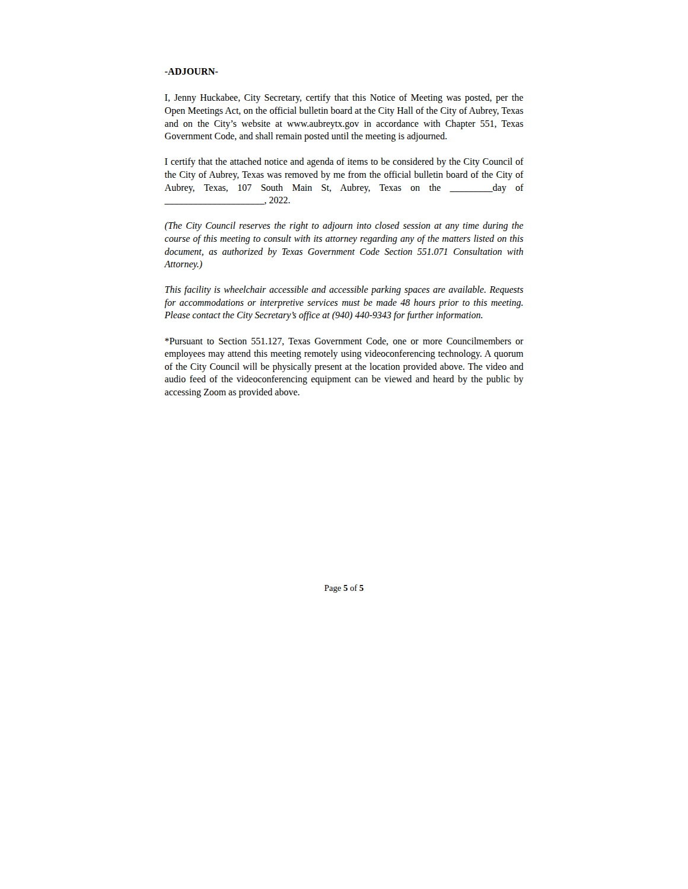-ADJOURN-
I, Jenny Huckabee, City Secretary, certify that this Notice of Meeting was posted, per the Open Meetings Act, on the official bulletin board at the City Hall of the City of Aubrey, Texas and on the City’s website at www.aubreytx.gov in accordance with Chapter 551, Texas Government Code, and shall remain posted until the meeting is adjourned.
I certify that the attached notice and agenda of items to be considered by the City Council of the City of Aubrey, Texas was removed by me from the official bulletin board of the City of Aubrey, Texas, 107 South Main St, Aubrey, Texas on the _________day of _____________________, 2022.
(The City Council reserves the right to adjourn into closed session at any time during the course of this meeting to consult with its attorney regarding any of the matters listed on this document, as authorized by Texas Government Code Section 551.071 Consultation with Attorney.)
This facility is wheelchair accessible and accessible parking spaces are available. Requests for accommodations or interpretive services must be made 48 hours prior to this meeting. Please contact the City Secretary’s office at (940) 440-9343 for further information.
*Pursuant to Section 551.127, Texas Government Code, one or more Councilmembers or employees may attend this meeting remotely using videoconferencing technology. A quorum of the City Council will be physically present at the location provided above. The video and audio feed of the videoconferencing equipment can be viewed and heard by the public by accessing Zoom as provided above.
Page 5 of 5